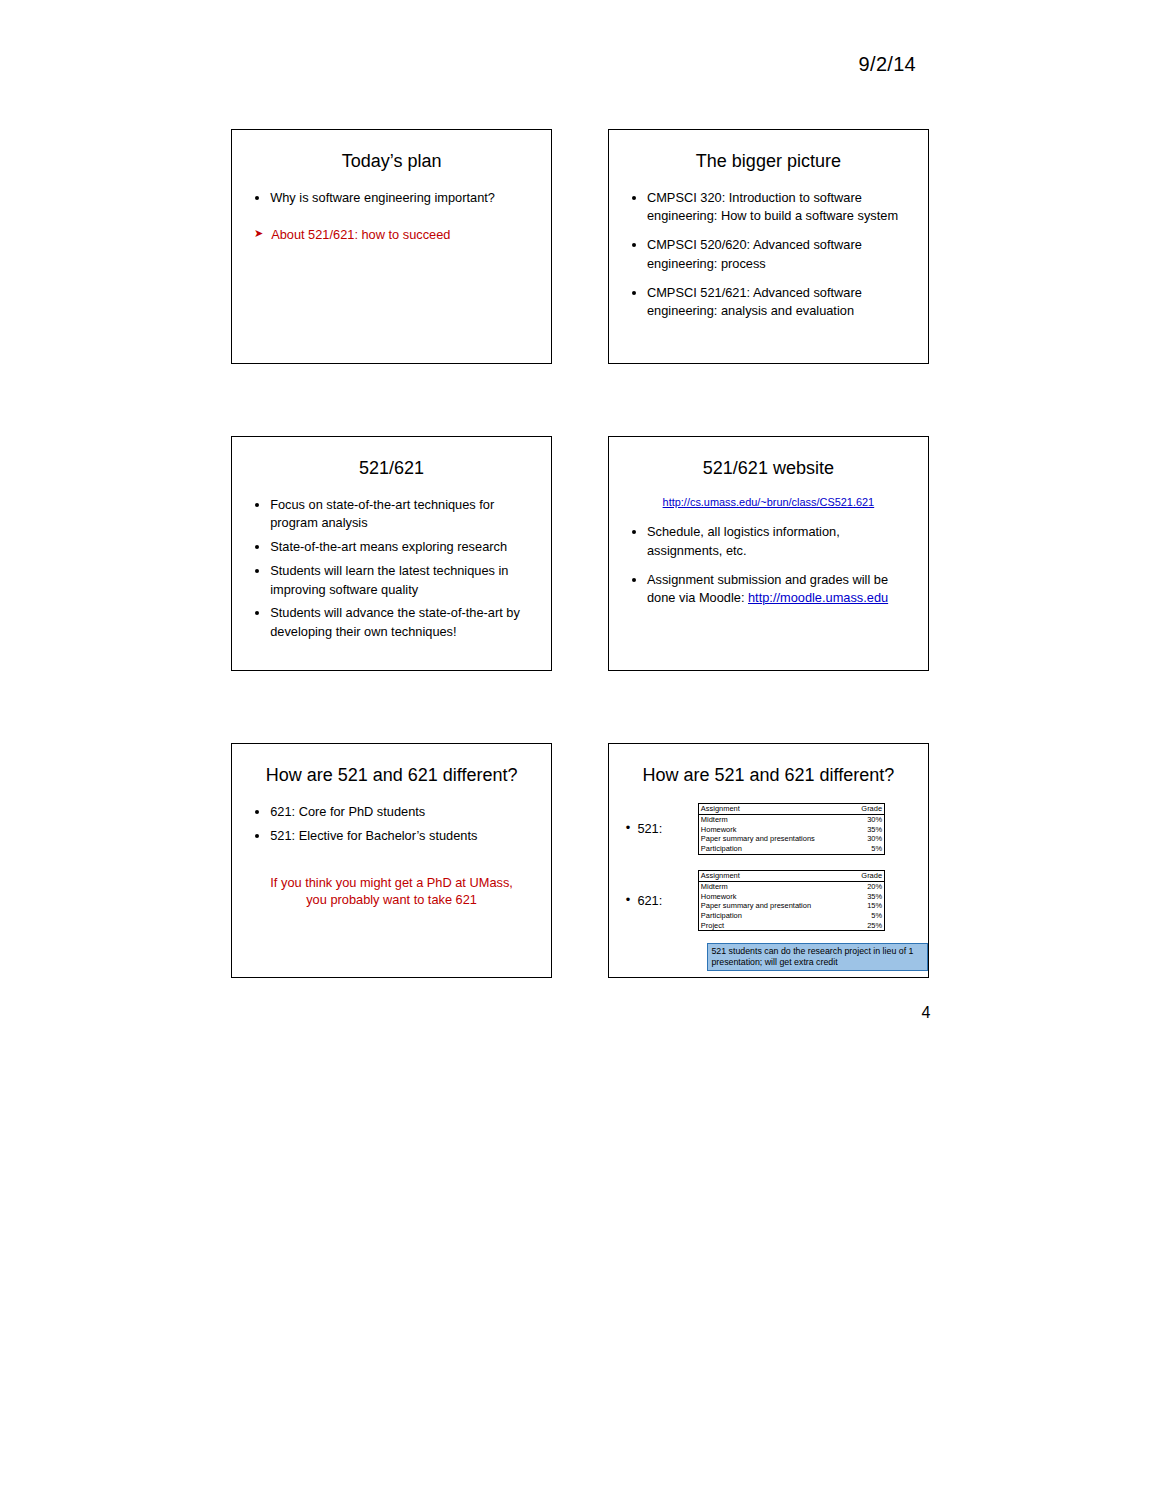9/2/14
Today’s plan
Why is software engineering important?
About 521/621: how to succeed
The bigger picture
CMPSCI 320: Introduction to software engineering: How to build a software system
CMPSCI 520/620: Advanced software engineering: process
CMPSCI 521/621: Advanced software engineering: analysis and evaluation
521/621
Focus on state-of-the-art techniques for program analysis
State-of-the-art means exploring research
Students will learn the latest techniques in improving software quality
Students will advance the state-of-the-art by developing their own techniques!
521/621 website
http://cs.umass.edu/~brun/class/CS521.621
Schedule, all logistics information, assignments, etc.
Assignment submission and grades will be done via Moodle: http://moodle.umass.edu
How are 521 and 621 different?
621: Core for PhD students
521: Elective for Bachelor’s students
If you think you might get a PhD at UMass, you probably want to take 621
How are 521 and 621 different?
521:
| Assignment | Grade |
| --- | --- |
| Midterm | 30% |
| Homework | 35% |
| Paper summary and presentations | 30% |
| Participation | 5% |
621:
| Assignment | Grade |
| --- | --- |
| Midterm | 20% |
| Homework | 35% |
| Paper summary and presentation | 15% |
| Participation | 5% |
| Project | 25% |
521 students can do the research project in lieu of 1 presentation; will get extra credit
4